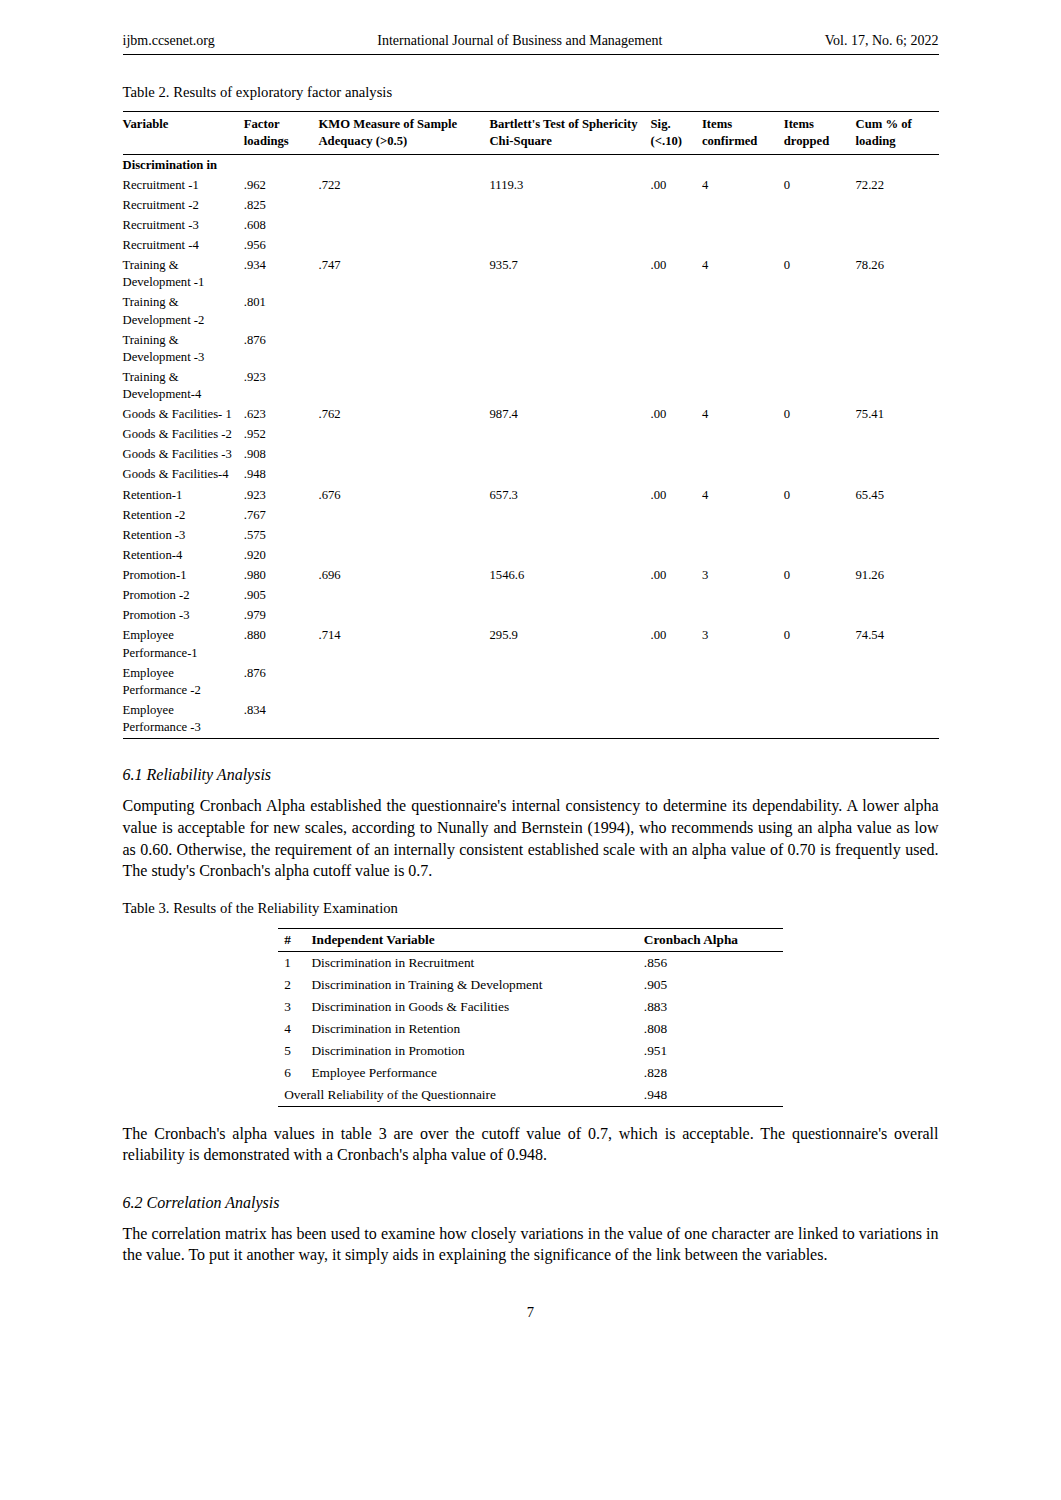ijbm.ccsenet.org International Journal of Business and Management Vol. 17, No. 6; 2022
Table 2. Results of exploratory factor analysis
| Variable | Factor loadings | KMO Measure of Sample Adequacy (>0.5) | Bartlett's Test of Sphericity Chi-Square | Sig. (<.10) | Items confirmed | Items dropped | Cum % of loading |
| --- | --- | --- | --- | --- | --- | --- | --- |
| Discrimination in |
| Recruitment -1 | .962 | .722 | 1119.3 | .00 | 4 | 0 | 72.22 |
| Recruitment -2 | .825 | | | | | | |
| Recruitment -3 | .608 | | | | | | |
| Recruitment -4 | .956 | | | | | | |
| Training & Development -1 | .934 | .747 | 935.7 | .00 | 4 | 0 | 78.26 |
| Training & Development -2 | .801 | | | | | | |
| Training & Development -3 | .876 | | | | | | |
| Training & Development-4 | .923 | | | | | | |
| Goods & Facilities- 1 | .623 | .762 | 987.4 | .00 | 4 | 0 | 75.41 |
| Goods & Facilities -2 | .952 | | | | | | |
| Goods & Facilities -3 | .908 | | | | | | |
| Goods & Facilities-4 | .948 | | | | | | |
| Retention-1 | .923 | .676 | 657.3 | .00 | 4 | 0 | 65.45 |
| Retention -2 | .767 | | | | | | |
| Retention -3 | .575 | | | | | | |
| Retention-4 | .920 | | | | | | |
| Promotion-1 | .980 | .696 | 1546.6 | .00 | 3 | 0 | 91.26 |
| Promotion -2 | .905 | | | | | | |
| Promotion -3 | .979 | | | | | | |
| Employee Performance-1 | .880 | .714 | 295.9 | .00 | 3 | 0 | 74.54 |
| Employee Performance -2 | .876 | | | | | | |
| Employee Performance -3 | .834 | | | | | | |
6.1 Reliability Analysis
Computing Cronbach Alpha established the questionnaire's internal consistency to determine its dependability. A lower alpha value is acceptable for new scales, according to Nunally and Bernstein (1994), who recommends using an alpha value as low as 0.60. Otherwise, the requirement of an internally consistent established scale with an alpha value of 0.70 is frequently used. The study's Cronbach's alpha cutoff value is 0.7.
Table 3. Results of the Reliability Examination
| # | Independent Variable | Cronbach Alpha |
| --- | --- | --- |
| 1 | Discrimination in Recruitment | .856 |
| 2 | Discrimination in Training & Development | .905 |
| 3 | Discrimination in Goods & Facilities | .883 |
| 4 | Discrimination in Retention | .808 |
| 5 | Discrimination in Promotion | .951 |
| 6 | Employee Performance | .828 |
| Overall Reliability of the Questionnaire | .948 |
The Cronbach's alpha values in table 3 are over the cutoff value of 0.7, which is acceptable. The questionnaire's overall reliability is demonstrated with a Cronbach's alpha value of 0.948.
6.2 Correlation Analysis
The correlation matrix has been used to examine how closely variations in the value of one character are linked to variations in the value. To put it another way, it simply aids in explaining the significance of the link between the variables.
7